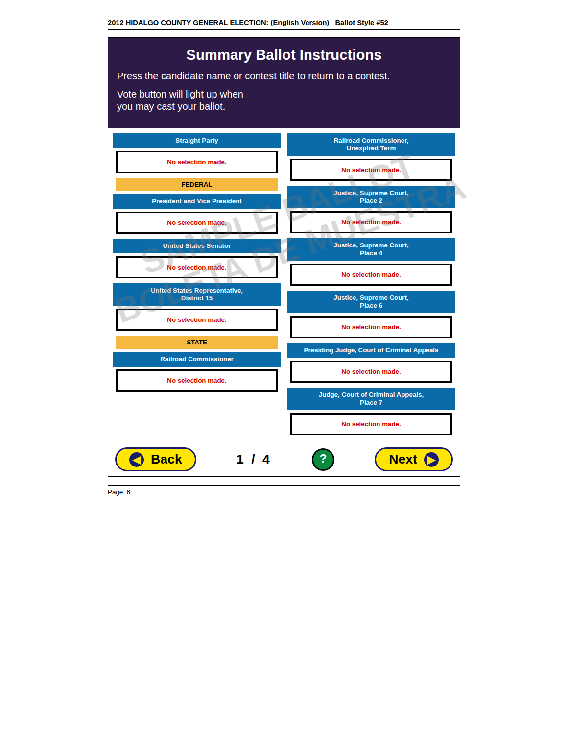2012 HIDALGO COUNTY GENERAL ELECTION: (English Version) Ballot Style #52
Summary Ballot Instructions
Press the candidate name or contest title to return to a contest.
Vote button will light up when
you may cast your ballot.
Straight Party
No selection made.
FEDERAL
President and Vice President
No selection made.
United States Senator
No selection made.
United States Representative,
District 15
No selection made.
STATE
Railroad Commissioner
No selection made.
Railroad Commissioner,
Unexpired Term
No selection made.
Justice, Supreme Court,
Place 2
No selection made.
Justice, Supreme Court,
Place 4
No selection made.
Justice, Supreme Court,
Place 6
No selection made.
Presiding Judge, Court of Criminal Appeals
No selection made.
Judge, Court of Criminal Appeals,
Place 7
No selection made.
◀ Back
1 / 4
?
Next ▶
SAMPLE BALLOT
BOLETA DE MUESTRA
Page: 6